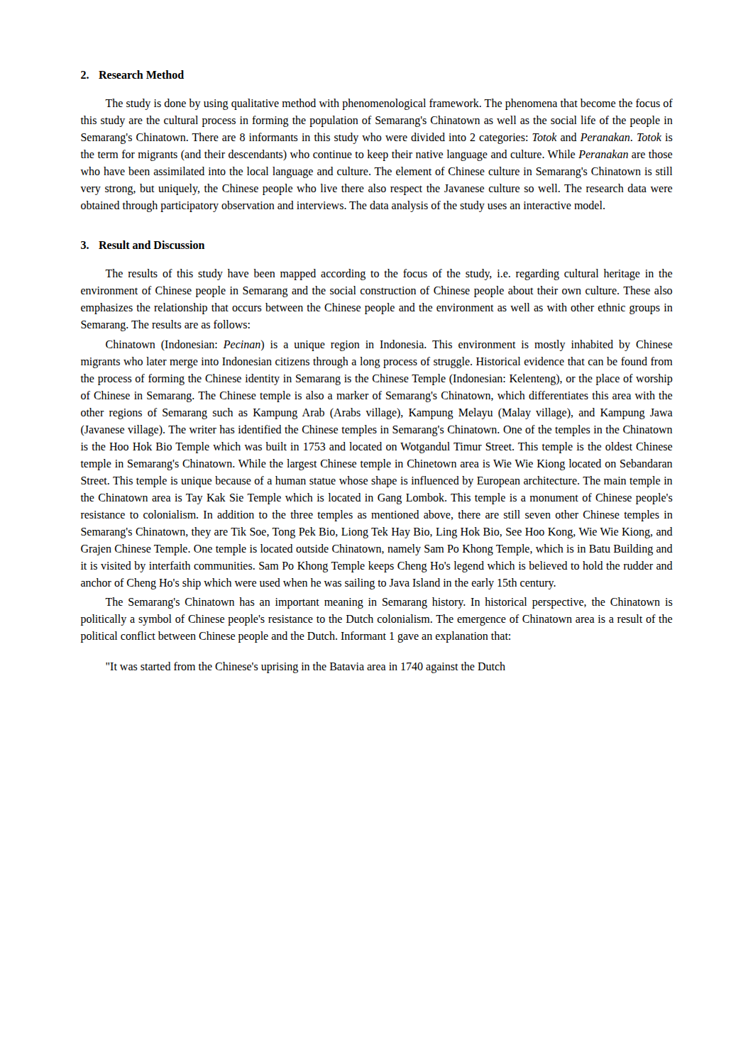2. Research Method
The study is done by using qualitative method with phenomenological framework. The phenomena that become the focus of this study are the cultural process in forming the population of Semarang's Chinatown as well as the social life of the people in Semarang's Chinatown. There are 8 informants in this study who were divided into 2 categories: Totok and Peranakan. Totok is the term for migrants (and their descendants) who continue to keep their native language and culture. While Peranakan are those who have been assimilated into the local language and culture. The element of Chinese culture in Semarang's Chinatown is still very strong, but uniquely, the Chinese people who live there also respect the Javanese culture so well. The research data were obtained through participatory observation and interviews. The data analysis of the study uses an interactive model.
3. Result and Discussion
The results of this study have been mapped according to the focus of the study, i.e. regarding cultural heritage in the environment of Chinese people in Semarang and the social construction of Chinese people about their own culture. These also emphasizes the relationship that occurs between the Chinese people and the environment as well as with other ethnic groups in Semarang. The results are as follows:
Chinatown (Indonesian: Pecinan) is a unique region in Indonesia. This environment is mostly inhabited by Chinese migrants who later merge into Indonesian citizens through a long process of struggle. Historical evidence that can be found from the process of forming the Chinese identity in Semarang is the Chinese Temple (Indonesian: Kelenteng), or the place of worship of Chinese in Semarang. The Chinese temple is also a marker of Semarang's Chinatown, which differentiates this area with the other regions of Semarang such as Kampung Arab (Arabs village), Kampung Melayu (Malay village), and Kampung Jawa (Javanese village). The writer has identified the Chinese temples in Semarang's Chinatown. One of the temples in the Chinatown is the Hoo Hok Bio Temple which was built in 1753 and located on Wotgandul Timur Street. This temple is the oldest Chinese temple in Semarang's Chinatown. While the largest Chinese temple in Chinetown area is Wie Wie Kiong located on Sebandaran Street. This temple is unique because of a human statue whose shape is influenced by European architecture. The main temple in the Chinatown area is Tay Kak Sie Temple which is located in Gang Lombok. This temple is a monument of Chinese people's resistance to colonialism. In addition to the three temples as mentioned above, there are still seven other Chinese temples in Semarang's Chinatown, they are Tik Soe, Tong Pek Bio, Liong Tek Hay Bio, Ling Hok Bio, See Hoo Kong, Wie Wie Kiong, and Grajen Chinese Temple. One temple is located outside Chinatown, namely Sam Po Khong Temple, which is in Batu Building and it is visited by interfaith communities. Sam Po Khong Temple keeps Cheng Ho's legend which is believed to hold the rudder and anchor of Cheng Ho's ship which were used when he was sailing to Java Island in the early 15th century.
The Semarang's Chinatown has an important meaning in Semarang history. In historical perspective, the Chinatown is politically a symbol of Chinese people's resistance to the Dutch colonialism. The emergence of Chinatown area is a result of the political conflict between Chinese people and the Dutch. Informant 1 gave an explanation that:
"It was started from the Chinese's uprising in the Batavia area in 1740 against the Dutch